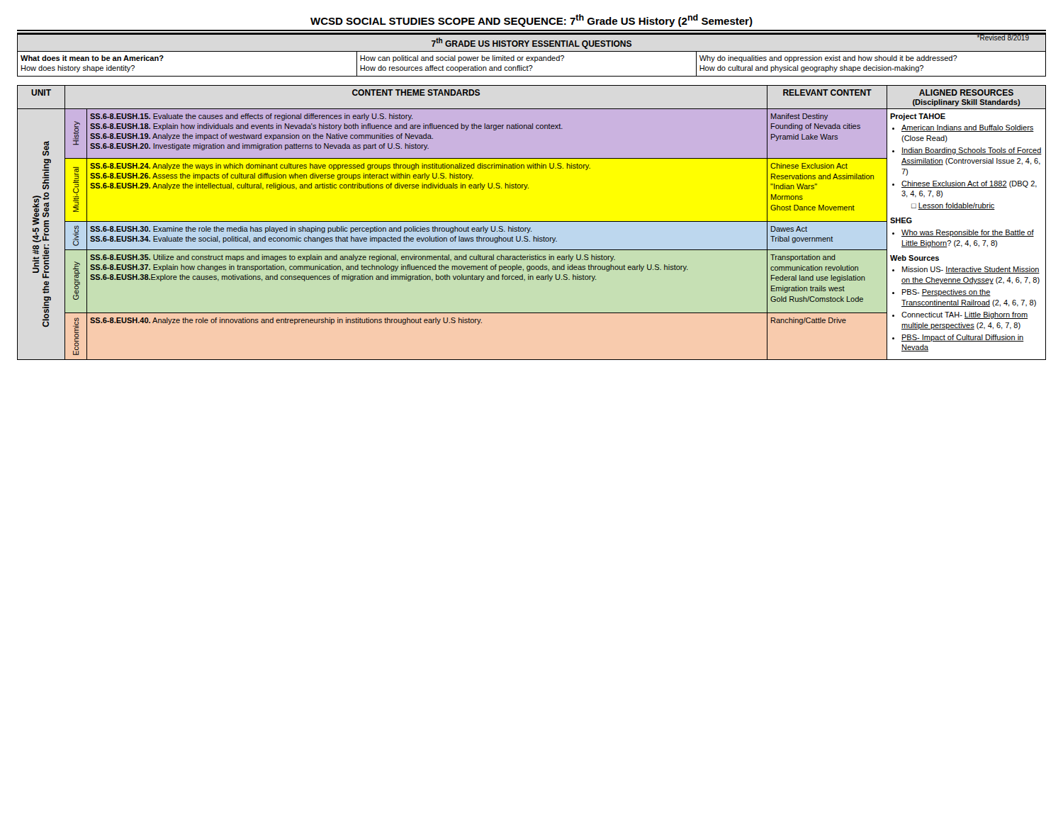WCSD SOCIAL STUDIES SCOPE AND SEQUENCE: 7th Grade US History (2nd Semester)
*Revised 8/2019
| 7 th GRADE US HISTORY ESSENTIAL QUESTIONS |
| What does it mean to be an American? How does history shape identity? | How can political and social power be limited or expanded? How do resources affect cooperation and conflict? | Why do inequalities and oppression exist and how should it be addressed? How do cultural and physical geography shape decision-making? |
| UNIT | CONTENT THEME STANDARDS | RELEVANT CONTENT | ALIGNED RESOURCES (Disciplinary Skill Standards) |
| Unit #8 (4-5 Weeks) Closing the Frontier: From Sea to Shining Sea | History | SS.6-8.EUSH.15. Evaluate the causes and effects of regional differences in early U.S. history. SS.6-8.EUSH.18. Explain how individuals and events in Nevada's history both influence and are influenced by the larger national context. SS.6-8.EUSH.19. Analyze the impact of westward expansion on the Native communities of Nevada. SS.6-8.EUSH.20. Investigate migration and immigration patterns to Nevada as part of U.S. history. | Manifest Destiny Founding of Nevada cities Pyramid Lake Wars | Project TAHOE American Indians and Buffalo Soldiers (Close Read) Indian Boarding Schools Tools of Forced Assimilation (Controversial Issue 2, 4, 6, 7) Chinese Exclusion Act of 1882 (DBQ 2, 3, 4, 6, 7, 8) Lesson foldable/rubric SHEG Who was Responsible for the Battle of Little Bighorn ? (2, 4, 6, 7, 8) Web Sources Mission US- Interactive Student Mission on the Cheyenne Odyssey (2, 4, 6, 7, 8) PBS- Perspectives on the Transcontinental Railroad (2, 4, 6, 7, 8) Connecticut TAH- Little Bighorn from multiple perspectives (2, 4, 6, 7, 8) PBS- Impact of Cultural Diffusion in Nevada |
| Multi-Cultural | SS.6-8.EUSH.24. Analyze the ways in which dominant cultures have oppressed groups through institutionalized discrimination within U.S. history. SS.6-8.EUSH.26. Assess the impacts of cultural diffusion when diverse groups interact within early U.S. history. SS.6-8.EUSH.29. Analyze the intellectual, cultural, religious, and artistic contributions of diverse individuals in early U.S. history. | Chinese Exclusion Act Reservations and Assimilation "Indian Wars" Mormons Ghost Dance Movement |
| Civics | SS.6-8.EUSH.30. Examine the role the media has played in shaping public perception and policies throughout early U.S. history. SS.6-8.EUSH.34. Evaluate the social, political, and economic changes that have impacted the evolution of laws throughout U.S. history. | Dawes Act Tribal government |
| Geography | SS.6-8.EUSH.35. Utilize and construct maps and images to explain and analyze regional, environmental, and cultural characteristics in early U.S history. SS.6-8.EUSH.37. Explain how changes in transportation, communication, and technology influenced the movement of people, goods, and ideas throughout early U.S. history. SS.6-8.EUSH.38. Explore the causes, motivations, and consequences of migration and immigration, both voluntary and forced, in early U.S. history. | Transportation and communication revolution Federal land use legislation Emigration trails west Gold Rush/Comstock Lode |
| Economics | SS.6-8.EUSH.40. Analyze the role of innovations and entrepreneurship in institutions throughout early U.S history. | Ranching/Cattle Drive |